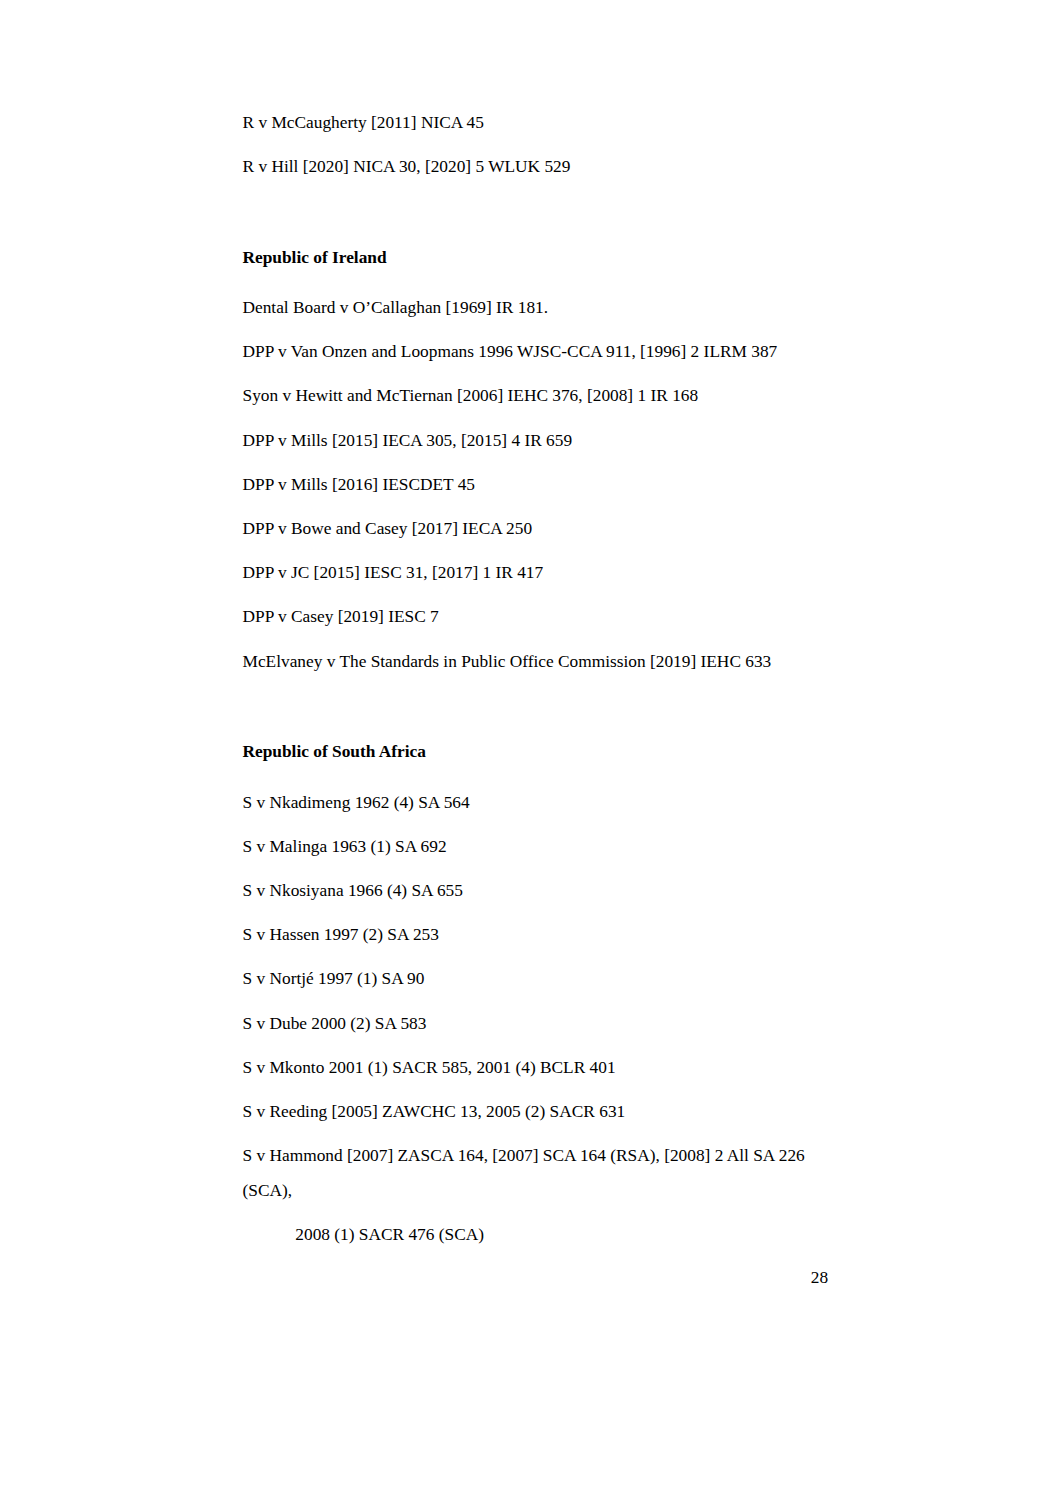R v McCaugherty [2011] NICA 45
R v Hill [2020] NICA 30, [2020] 5 WLUK 529
Republic of Ireland
Dental Board v O’Callaghan [1969] IR 181.
DPP v Van Onzen and Loopmans 1996 WJSC-CCA 911, [1996] 2 ILRM 387
Syon v Hewitt and McTiernan [2006] IEHC 376, [2008] 1 IR 168
DPP v Mills [2015] IECA 305, [2015] 4 IR 659
DPP v Mills [2016] IESCDET 45
DPP v Bowe and Casey [2017] IECA 250
DPP v JC [2015] IESC 31, [2017] 1 IR 417
DPP v Casey [2019] IESC 7
McElvaney v The Standards in Public Office Commission [2019] IEHC 633
Republic of South Africa
S v Nkadimeng 1962 (4) SA 564
S v Malinga 1963 (1) SA 692
S v Nkosiyana 1966 (4) SA 655
S v Hassen 1997 (2) SA 253
S v Nortjé 1997 (1) SA 90
S v Dube 2000 (2) SA 583
S v Mkonto 2001 (1) SACR 585, 2001 (4) BCLR 401
S v Reeding [2005] ZAWCHC 13, 2005 (2) SACR 631
S v Hammond [2007] ZASCA 164, [2007] SCA 164 (RSA), [2008] 2 All SA 226 (SCA),
2008 (1) SACR 476 (SCA)
28